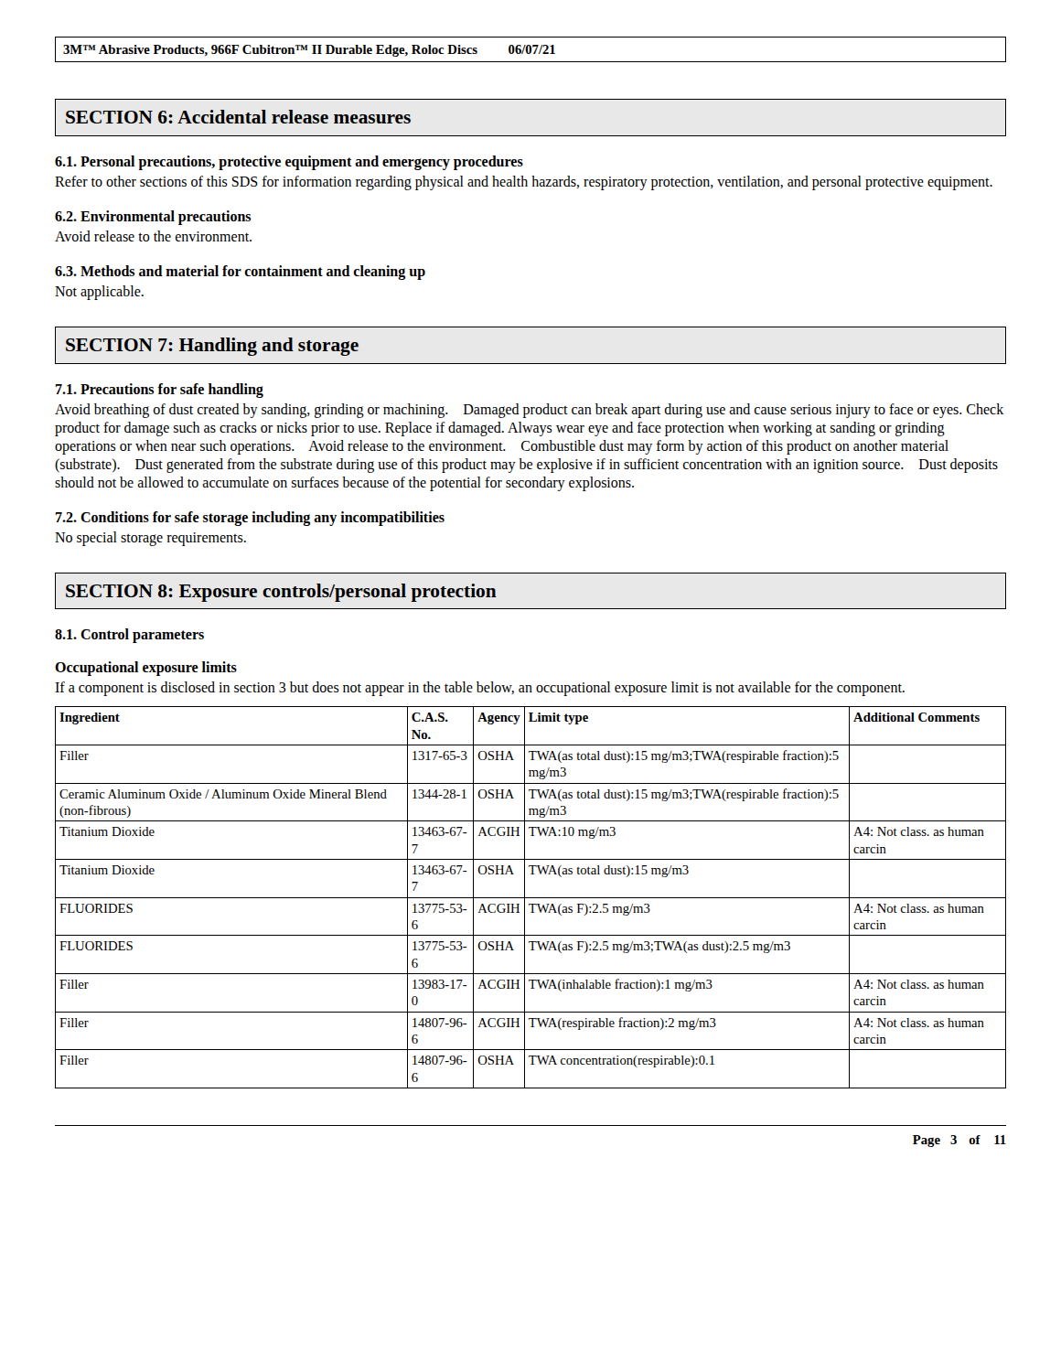3M™ Abrasive Products, 966F Cubitron™ II Durable Edge, Roloc Discs 06/07/21
SECTION 6: Accidental release measures
6.1. Personal precautions, protective equipment and emergency procedures
Refer to other sections of this SDS for information regarding physical and health hazards, respiratory protection, ventilation, and personal protective equipment.
6.2. Environmental precautions
Avoid release to the environment.
6.3. Methods and material for containment and cleaning up
Not applicable.
SECTION 7: Handling and storage
7.1. Precautions for safe handling
Avoid breathing of dust created by sanding, grinding or machining. Damaged product can break apart during use and cause serious injury to face or eyes. Check product for damage such as cracks or nicks prior to use. Replace if damaged. Always wear eye and face protection when working at sanding or grinding operations or when near such operations. Avoid release to the environment. Combustible dust may form by action of this product on another material (substrate). Dust generated from the substrate during use of this product may be explosive if in sufficient concentration with an ignition source. Dust deposits should not be allowed to accumulate on surfaces because of the potential for secondary explosions.
7.2. Conditions for safe storage including any incompatibilities
No special storage requirements.
SECTION 8: Exposure controls/personal protection
8.1. Control parameters
Occupational exposure limits
If a component is disclosed in section 3 but does not appear in the table below, an occupational exposure limit is not available for the component.
| Ingredient | C.A.S. No. | Agency | Limit type | Additional Comments |
| --- | --- | --- | --- | --- |
| Filler | 1317-65-3 | OSHA | TWA(as total dust):15 mg/m3;TWA(respirable fraction):5 mg/m3 | |
| Ceramic Aluminum Oxide / Aluminum Oxide Mineral Blend (non-fibrous) | 1344-28-1 | OSHA | TWA(as total dust):15 mg/m3;TWA(respirable fraction):5 mg/m3 | |
| Titanium Dioxide | 13463-67-7 | ACGIH | TWA:10 mg/m3 | A4: Not class. as human carcin |
| Titanium Dioxide | 13463-67-7 | OSHA | TWA(as total dust):15 mg/m3 | |
| FLUORIDES | 13775-53-6 | ACGIH | TWA(as F):2.5 mg/m3 | A4: Not class. as human carcin |
| FLUORIDES | 13775-53-6 | OSHA | TWA(as F):2.5 mg/m3;TWA(as dust):2.5 mg/m3 | |
| Filler | 13983-17-0 | ACGIH | TWA(inhalable fraction):1 mg/m3 | A4: Not class. as human carcin |
| Filler | 14807-96-6 | ACGIH | TWA(respirable fraction):2 mg/m3 | A4: Not class. as human carcin |
| Filler | 14807-96-6 | OSHA | TWA concentration(respirable):0.1 | |
Page 3 of 11